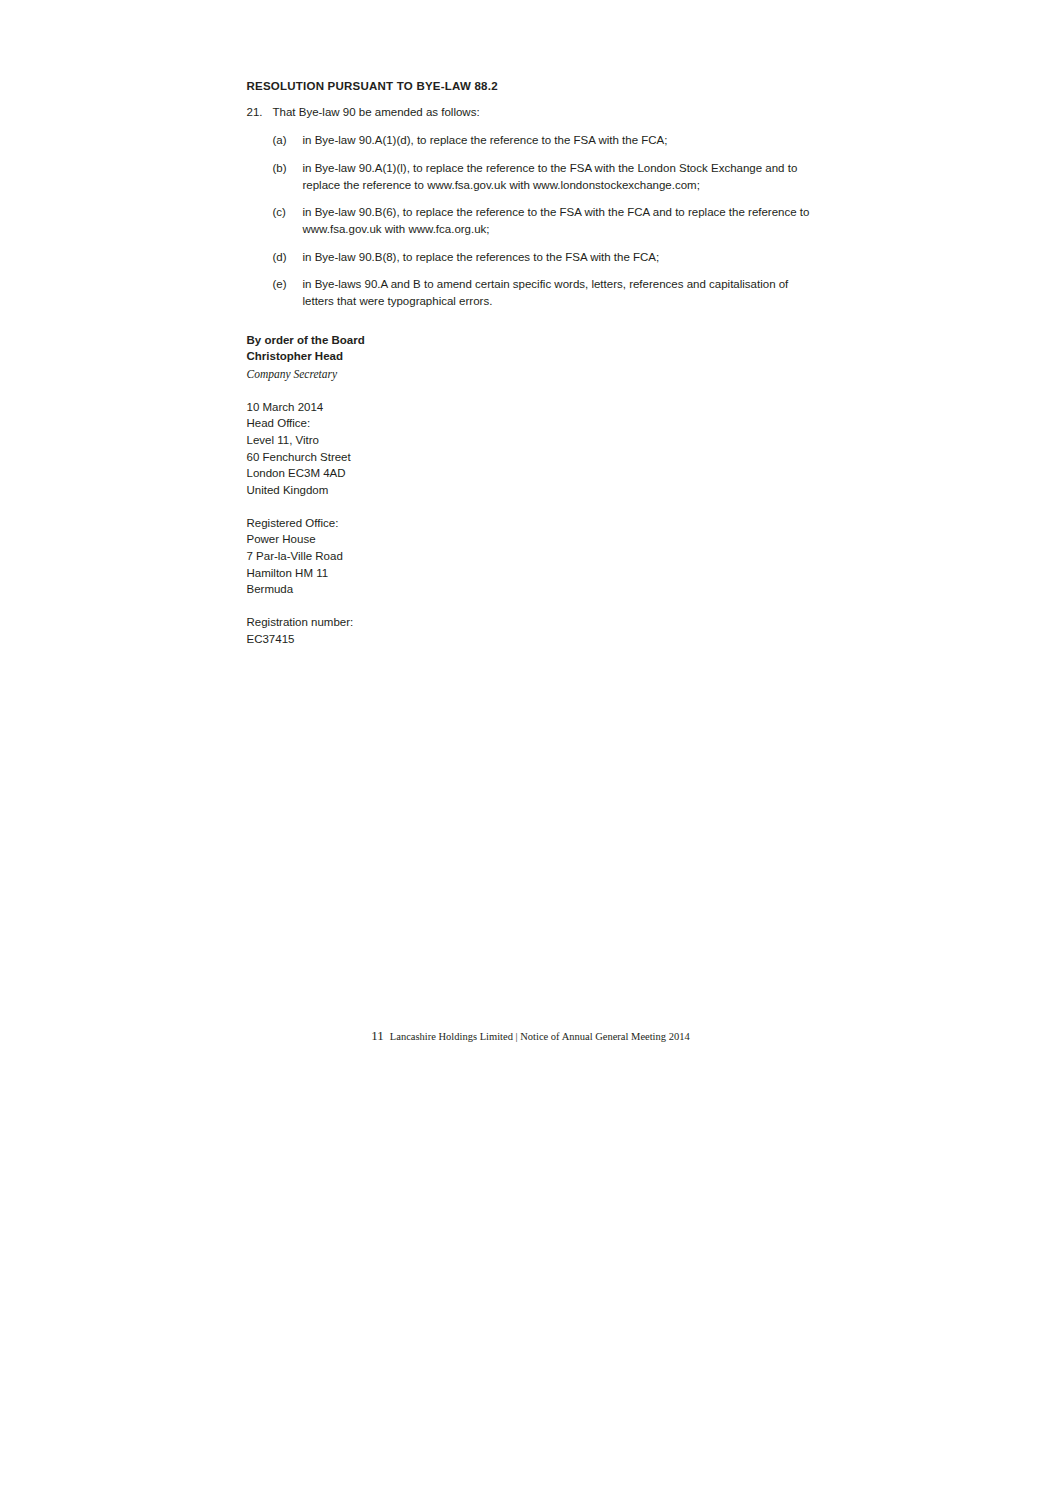Resolution pursuant to Bye-law 88.2
21. That Bye-law 90 be amended as follows:
(a) in Bye-law 90.A(1)(d), to replace the reference to the FSA with the FCA;
(b) in Bye-law 90.A(1)(l), to replace the reference to the FSA with the London Stock Exchange and to replace the reference to www.fsa.gov.uk with www.londonstockexchange.com;
(c) in Bye-law 90.B(6), to replace the reference to the FSA with the FCA and to replace the reference to www.fsa.gov.uk with www.fca.org.uk;
(d) in Bye-law 90.B(8), to replace the references to the FSA with the FCA;
(e) in Bye-laws 90.A and B to amend certain specific words, letters, references and capitalisation of letters that were typographical errors.
By order of the Board Christopher Head Company Secretary
10 March 2014
Head Office:
Level 11, Vitro
60 Fenchurch Street
London EC3M 4AD
United Kingdom
Registered Office:
Power House
7 Par-la-Ville Road
Hamilton HM 11
Bermuda
Registration number:
EC37415
11 Lancashire Holdings Limited | Notice of Annual General Meeting 2014